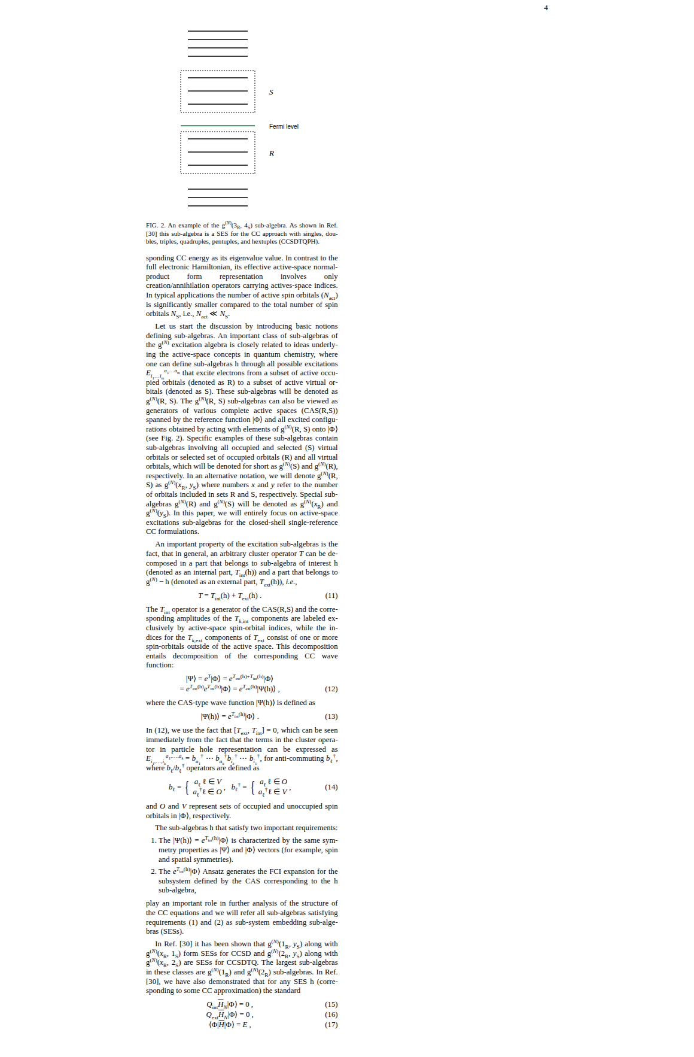4
S Fermi level R
FIG. 2. An example of the g(N)(3R, 4S) sub-algebra. As shown in Ref. [30] this sub-algebra is a SES for the CC approach with singles, doubles, triples, quadruples, pentuples, and hextuples (CCSDTQPH).
sponding CC energy as its eigenvalue value. In contrast to the full electronic Hamiltonian, its effective active-space normal-product form representation involves only creation/annihilation operators carrying actives-space indices. In typical applications the number of active spin orbitals (Nact) is significantly smaller compared to the total number of spin orbitals NS, i.e., Nact ≪ NS.
Let us start the discussion by introducing basic notions defining sub-algebras. An important class of sub-algebras of the g(N) excitation algebra is closely related to ideas underlying the active-space concepts in quantum chemistry, where one can define sub-algebras h through all possible excitations Ei1…ima1…am that excite electrons from a subset of active occupied orbitals (denoted as R) to a subset of active virtual orbitals (denoted as S). These sub-algebras will be denoted as g(N)(R, S). The g(N)(R, S) sub-algebras can also be viewed as generators of various complete active spaces (CAS(R,S)) spanned by the reference function |Φ⟩ and all excited configurations obtained by acting with elements of g(N)(R, S) onto |Φ⟩ (see Fig. 2). Specific examples of these sub-algebras contain sub-algebras involving all occupied and selected (S) virtual orbitals or selected set of occupied orbitals (R) and all virtual orbitals, which will be denoted for short as g(N)(S) and g(N)(R), respectively. In an alternative notation, we will denote g(N)(R, S) as g(N)(xR, yS) where numbers x and y refer to the number of orbitals included in sets R and S, respectively. Special sub-algebras g(N)(R) and g(N)(S) will be denoted as g(N)(xR) and g(N)(yS). In this paper, we will entirely focus on active-space excitations sub-algebras for the closed-shell single-reference CC formulations.
An important property of the excitation sub-algebras is the fact, that in general, an arbitrary cluster operator T can be decomposed in a part that belongs to sub-algebra of interest h (denoted as an internal part, Tint(h)) and a part that belongs to g(N) − h (denoted as an external part, Text(h)), i.e.,
| T = T int ( h ) + T ext ( h ) . | (11) |
The Tint operator is a generator of the CAS(R,S) and the corresponding amplitudes of the Tk,int components are labeled exclusively by active-space spin-orbital indices, while the indices for the Tk,ext components of Text consist of one or more spin-orbitals outside of the active space. This decomposition entails decomposition of the corresponding CC wave function:
| /Ψ⟩ = e T /Φ⟩ = e T ext ( h )+ T int ( h ) /Φ⟩ | |
| = e T ext ( h ) e T int ( h ) /Φ⟩ = e T ext ( h ) /Ψ( h )⟩ , | (12) |
where the CAS-type wave function |Ψ(h)⟩ is defined as
| /Ψ( h )⟩ = e T int ( h ) /Φ⟩ . | (13) |
In (12), we use the fact that [Text, Tint] = 0, which can be seen immediately from the fact that the terms in the cluster operator in particle hole representation can be expressed as Ei1,…,ika1,…,ak = ba1† ⋯ bak†bik† ⋯ bi1†, for anti-commuting bℓ†, where bℓ/bℓ† operators are defined as
| b ℓ = { / a ℓ / ℓ ∈ V / / a ℓ † / ℓ ∈ O / , b ℓ † = { / a ℓ / ℓ ∈ O / / a ℓ † / ℓ ∈ V / , | (14) |
and O and V represent sets of occupied and unoccupied spin orbitals in |Φ⟩, respectively.
The sub-algebras h that satisfy two important requirements:
The |Ψ(h)⟩ = eTint(h)|Φ⟩ is characterized by the same symmetry properties as |Ψ⟩ and |Φ⟩ vectors (for example, spin and spatial symmetries).
The eTint(h)|Φ⟩ Ansatz generates the FCI expansion for the subsystem defined by the CAS corresponding to the h sub-algebra,
play an important role in further analysis of the structure of the CC equations and we will refer all sub-algebras satisfying requirements (1) and (2) as sub-system embedding sub-algebras (SESs).
In Ref. [30] it has been shown that g(N)(1R, yS) along with g(N)(xR, 1S) form SESs for CCSD and g(N)(2R, yS) along with g(N)(xR, 2S) are SESs for CCSDTQ. The largest sub-algebras in these classes are g(N)(1R) and g(N)(2R) sub-algebras. In Ref. [30], we have also demonstrated that for any SES h (corresponding to some CC approximation) the standard
| Q int H N /Φ⟩ = 0 , | (15) |
| Q ext H N /Φ⟩ = 0 , | (16) |
| ⟨Φ/ H /Φ⟩ = E , | (17) |